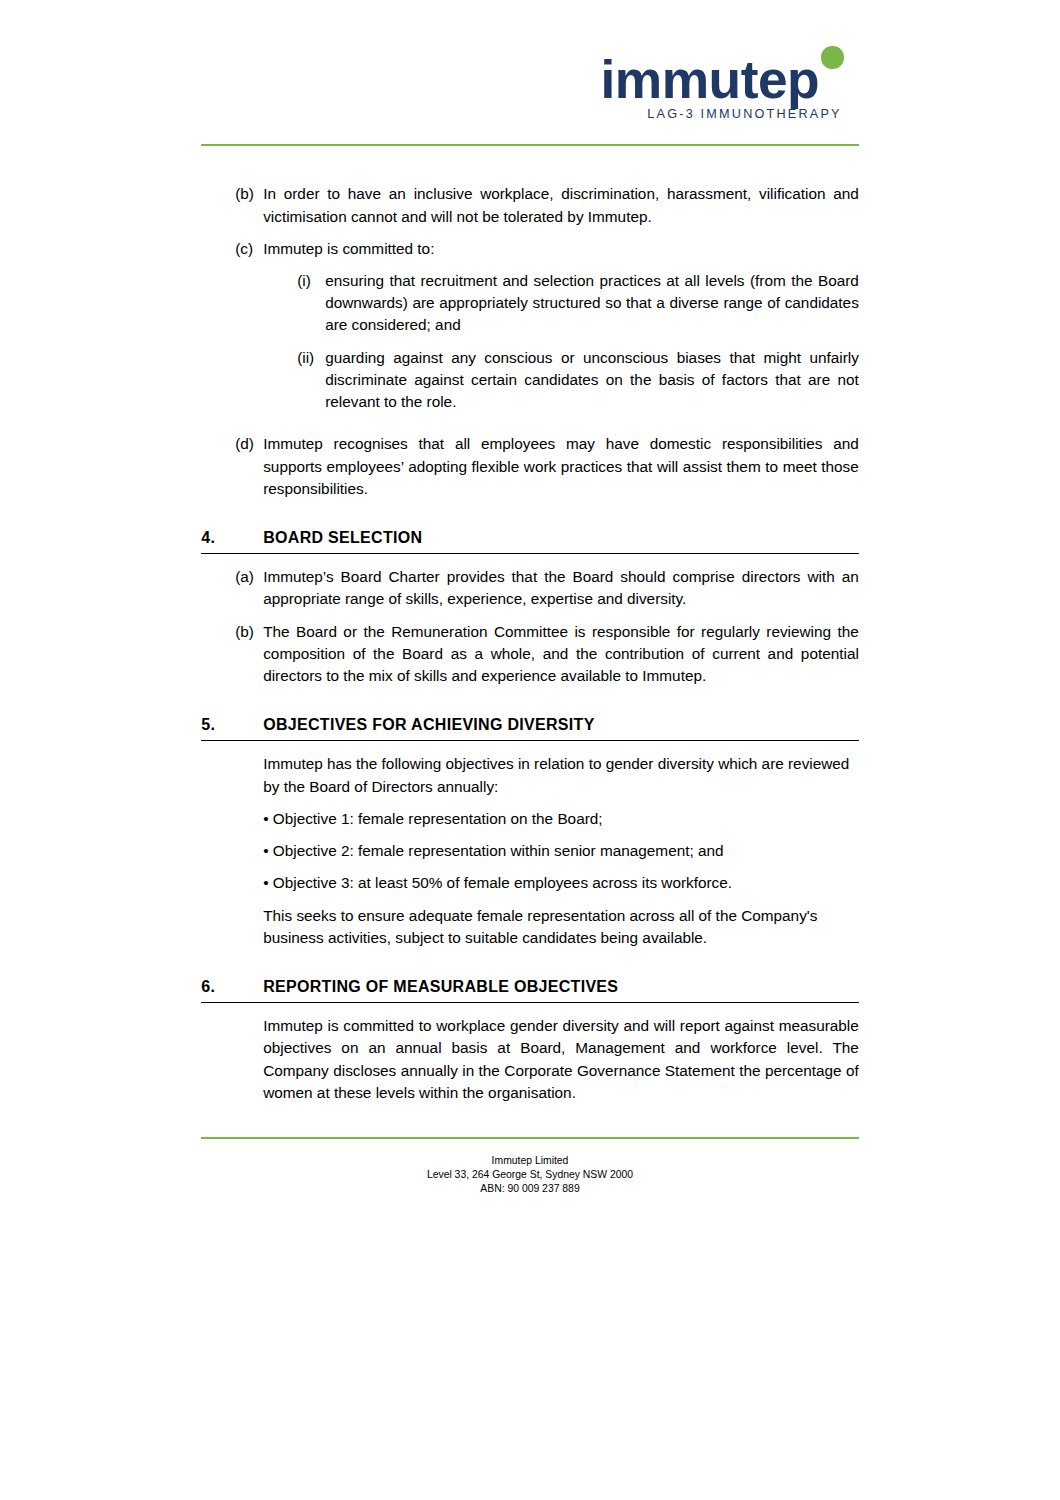immutep
LAG-3 IMMUNOTHERAPY
(b)
In order to have an inclusive workplace, discrimination, harassment, vilification and victimisation cannot and will not be tolerated by Immutep.
(c)
Immutep is committed to:
(i)
ensuring that recruitment and selection practices at all levels (from the Board downwards) are appropriately structured so that a diverse range of candidates are considered; and
(ii)
guarding against any conscious or unconscious biases that might unfairly discriminate against certain candidates on the basis of factors that are not relevant to the role.
(d)
Immutep recognises that all employees may have domestic responsibilities and supports employees’ adopting flexible work practices that will assist them to meet those responsibilities.
4. BOARD SELECTION
(a)
Immutep’s Board Charter provides that the Board should comprise directors with an appropriate range of skills, experience, expertise and diversity.
(b)
The Board or the Remuneration Committee is responsible for regularly reviewing the composition of the Board as a whole, and the contribution of current and potential directors to the mix of skills and experience available to Immutep.
5. OBJECTIVES FOR ACHIEVING DIVERSITY
Immutep has the following objectives in relation to gender diversity which are reviewed by the Board of Directors annually:
• Objective 1: female representation on the Board;
• Objective 2: female representation within senior management; and
• Objective 3: at least 50% of female employees across its workforce.
This seeks to ensure adequate female representation across all of the Company's business activities, subject to suitable candidates being available.
6. REPORTING OF MEASURABLE OBJECTIVES
Immutep is committed to workplace gender diversity and will report against measurable objectives on an annual basis at Board, Management and workforce level. The Company discloses annually in the Corporate Governance Statement the percentage of women at these levels within the organisation.
Immutep Limited
Level 33, 264 George St, Sydney NSW 2000
ABN: 90 009 237 889